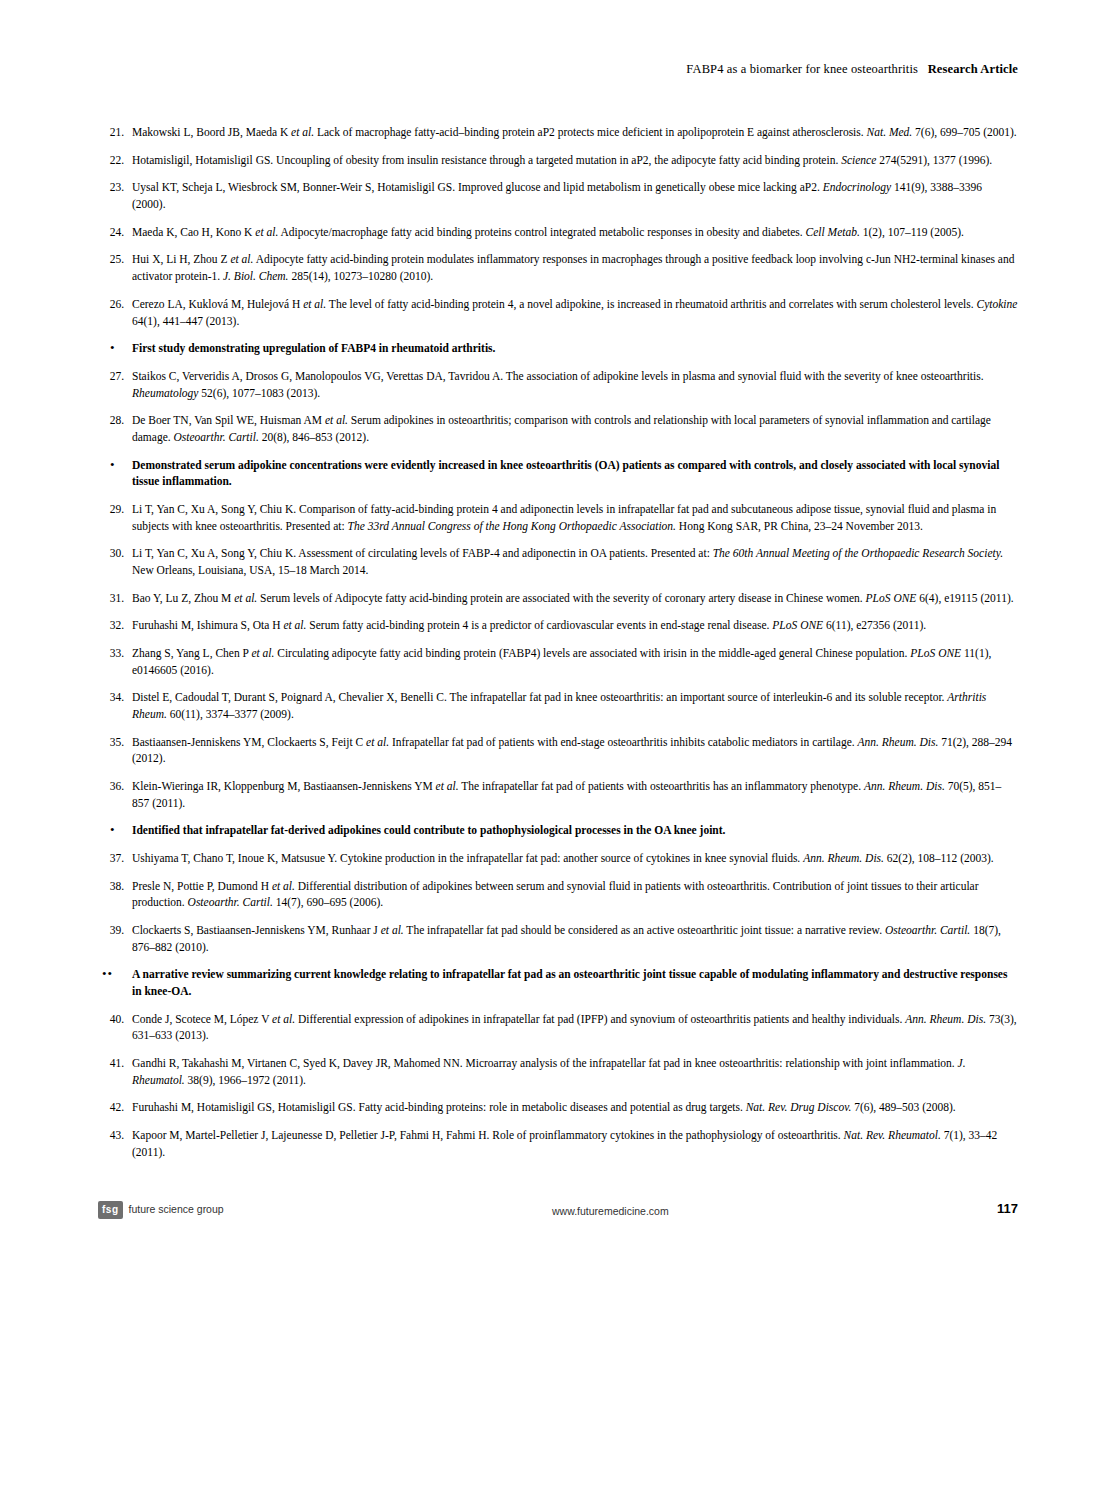FABP4 as a biomarker for knee osteoarthritis Research Article
21. Makowski L, Boord JB, Maeda K et al. Lack of macrophage fatty-acid–binding protein aP2 protects mice deficient in apolipoprotein E against atherosclerosis. Nat. Med. 7(6), 699–705 (2001).
22. Hotamisligil, Hotamisligil GS. Uncoupling of obesity from insulin resistance through a targeted mutation in aP2, the adipocyte fatty acid binding protein. Science 274(5291), 1377 (1996).
23. Uysal KT, Scheja L, Wiesbrock SM, Bonner-Weir S, Hotamisligil GS. Improved glucose and lipid metabolism in genetically obese mice lacking aP2. Endocrinology 141(9), 3388–3396 (2000).
24. Maeda K, Cao H, Kono K et al. Adipocyte/macrophage fatty acid binding proteins control integrated metabolic responses in obesity and diabetes. Cell Metab. 1(2), 107–119 (2005).
25. Hui X, Li H, Zhou Z et al. Adipocyte fatty acid-binding protein modulates inflammatory responses in macrophages through a positive feedback loop involving c-Jun NH2-terminal kinases and activator protein-1. J. Biol. Chem. 285(14), 10273–10280 (2010).
26. Cerezo LA, Kuklová M, Hulejová H et al. The level of fatty acid-binding protein 4, a novel adipokine, is increased in rheumatoid arthritis and correlates with serum cholesterol levels. Cytokine 64(1), 441–447 (2013).
•First study demonstrating upregulation of FABP4 in rheumatoid arthritis.
27. Staikos C, Ververidis A, Drosos G, Manolopoulos VG, Verettas DA, Tavridou A. The association of adipokine levels in plasma and synovial fluid with the severity of knee osteoarthritis. Rheumatology 52(6), 1077–1083 (2013).
28. De Boer TN, Van Spil WE, Huisman AM et al. Serum adipokines in osteoarthritis; comparison with controls and relationship with local parameters of synovial inflammation and cartilage damage. Osteoarthr. Cartil. 20(8), 846–853 (2012).
•Demonstrated serum adipokine concentrations were evidently increased in knee osteoarthritis (OA) patients as compared with controls, and closely associated with local synovial tissue inflammation.
29. Li T, Yan C, Xu A, Song Y, Chiu K. Comparison of fatty-acid-binding protein 4 and adiponectin levels in infrapatellar fat pad and subcutaneous adipose tissue, synovial fluid and plasma in subjects with knee osteoarthritis. Presented at: The 33rd Annual Congress of the Hong Kong Orthopaedic Association. Hong Kong SAR, PR China, 23–24 November 2013.
30. Li T, Yan C, Xu A, Song Y, Chiu K. Assessment of circulating levels of FABP-4 and adiponectin in OA patients. Presented at: The 60th Annual Meeting of the Orthopaedic Research Society. New Orleans, Louisiana, USA, 15–18 March 2014.
31. Bao Y, Lu Z, Zhou M et al. Serum levels of Adipocyte fatty acid-binding protein are associated with the severity of coronary artery disease in Chinese women. PLoS ONE 6(4), e19115 (2011).
32. Furuhashi M, Ishimura S, Ota H et al. Serum fatty acid-binding protein 4 is a predictor of cardiovascular events in end-stage renal disease. PLoS ONE 6(11), e27356 (2011).
33. Zhang S, Yang L, Chen P et al. Circulating adipocyte fatty acid binding protein (FABP4) levels are associated with irisin in the middle-aged general Chinese population. PLoS ONE 11(1), e0146605 (2016).
34. Distel E, Cadoudal T, Durant S, Poignard A, Chevalier X, Benelli C. The infrapatellar fat pad in knee osteoarthritis: an important source of interleukin-6 and its soluble receptor. Arthritis Rheum. 60(11), 3374–3377 (2009).
35. Bastiaansen-Jenniskens YM, Clockaerts S, Feijt C et al. Infrapatellar fat pad of patients with end-stage osteoarthritis inhibits catabolic mediators in cartilage. Ann. Rheum. Dis. 71(2), 288–294 (2012).
36. Klein-Wieringa IR, Kloppenburg M, Bastiaansen-Jenniskens YM et al. The infrapatellar fat pad of patients with osteoarthritis has an inflammatory phenotype. Ann. Rheum. Dis. 70(5), 851–857 (2011).
•Identified that infrapatellar fat-derived adipokines could contribute to pathophysiological processes in the OA knee joint.
37. Ushiyama T, Chano T, Inoue K, Matsusue Y. Cytokine production in the infrapatellar fat pad: another source of cytokines in knee synovial fluids. Ann. Rheum. Dis. 62(2), 108–112 (2003).
38. Presle N, Pottie P, Dumond H et al. Differential distribution of adipokines between serum and synovial fluid in patients with osteoarthritis. Contribution of joint tissues to their articular production. Osteoarthr. Cartil. 14(7), 690–695 (2006).
39. Clockaerts S, Bastiaansen-Jenniskens YM, Runhaar J et al. The infrapatellar fat pad should be considered as an active osteoarthritic joint tissue: a narrative review. Osteoarthr. Cartil. 18(7), 876–882 (2010).
••A narrative review summarizing current knowledge relating to infrapatellar fat pad as an osteoarthritic joint tissue capable of modulating inflammatory and destructive responses in knee-OA.
40. Conde J, Scotece M, López V et al. Differential expression of adipokines in infrapatellar fat pad (IPFP) and synovium of osteoarthritis patients and healthy individuals. Ann. Rheum. Dis. 73(3), 631–633 (2013).
41. Gandhi R, Takahashi M, Virtanen C, Syed K, Davey JR, Mahomed NN. Microarray analysis of the infrapatellar fat pad in knee osteoarthritis: relationship with joint inflammation. J. Rheumatol. 38(9), 1966–1972 (2011).
42. Furuhashi M, Hotamisligil GS, Hotamisligil GS. Fatty acid-binding proteins: role in metabolic diseases and potential as drug targets. Nat. Rev. Drug Discov. 7(6), 489–503 (2008).
43. Kapoor M, Martel-Pelletier J, Lajeunesse D, Pelletier J-P, Fahmi H, Fahmi H. Role of proinflammatory cytokines in the pathophysiology of osteoarthritis. Nat. Rev. Rheumatol. 7(1), 33–42 (2011).
fsg future science group
www.futuremedicine.com
117